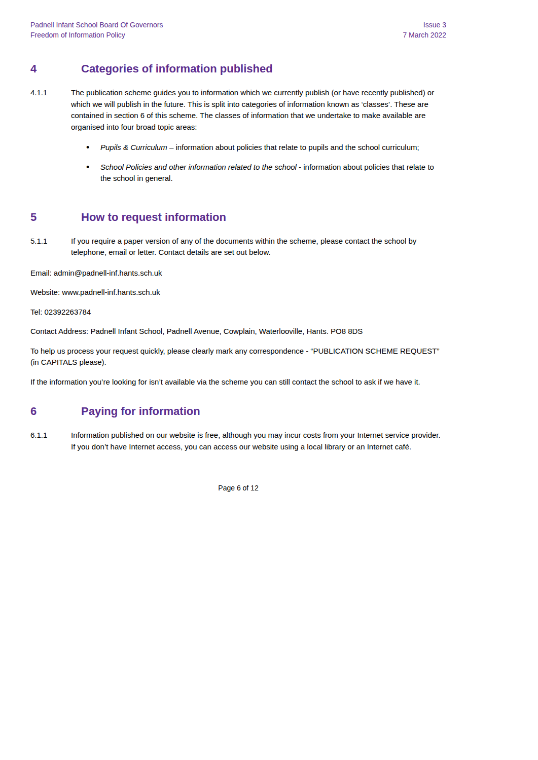Padnell Infant School Board Of Governors
Freedom of Information Policy
Issue 3
7 March 2022
4 Categories of information published
4.1.1
The publication scheme guides you to information which we currently publish (or have recently published) or which we will publish in the future. This is split into categories of information known as ‘classes’. These are contained in section 6 of this scheme. The classes of information that we undertake to make available are organised into four broad topic areas:
Pupils & Curriculum – information about policies that relate to pupils and the school curriculum;
School Policies and other information related to the school - information about policies that relate to the school in general.
5 How to request information
5.1.1
If you require a paper version of any of the documents within the scheme, please contact the school by telephone, email or letter. Contact details are set out below.
Email: admin@padnell-inf.hants.sch.uk
Website: www.padnell-inf.hants.sch.uk
Tel: 02392263784
Contact Address: Padnell Infant School, Padnell Avenue, Cowplain, Waterlooville, Hants. PO8 8DS
To help us process your request quickly, please clearly mark any correspondence - “PUBLICATION SCHEME REQUEST” (in CAPITALS please).
If the information you’re looking for isn’t available via the scheme you can still contact the school to ask if we have it.
6 Paying for information
6.1.1
Information published on our website is free, although you may incur costs from your Internet service provider. If you don’t have Internet access, you can access our website using a local library or an Internet café.
Page 6 of 12